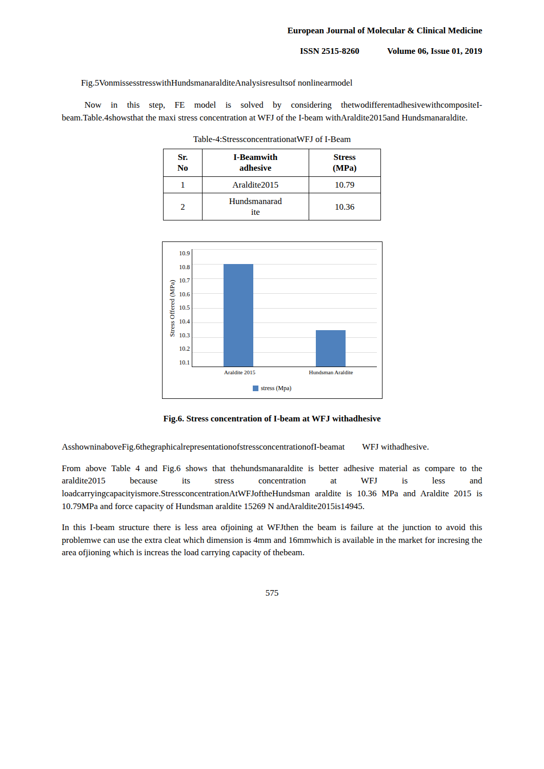European Journal of Molecular & Clinical Medicine ISSN 2515-8260 Volume 06, Issue 01, 2019
Fig.5VonmissesstresswithHundsmanaralditeAnalysisresultsof nonlinearmodel
Now in this step, FE model is solved by considering thetwodifferentadhesivewithcompositeI-beam.Table.4showsthat the maxi stress concentration at WFJ of the I-beam withAraldite2015and Hundsmanaraldite.
Table-4:StressconcentrationatWFJ of I-Beam
| Sr. No | I-Beamwith adhesive | Stress (MPa) |
| --- | --- | --- |
| 1 | Araldite2015 | 10.79 |
| 2 | Hundsmanarad ite | 10.36 |
Stress Offered (MPa)
10.9 10.8 10.7 10.6 10.5 10.4 10.3 10.2 10.1
Araldite 2015 Hundsman Araldite
stress (Mpa)
Fig.6. Stress concentration of I-beam at WFJ withadhesive
AsshowninaboveFig.6thegraphicalrepresentationofstressconcentrationofI-beamat WFJ withadhesive.
From above Table 4 and Fig.6 shows that thehundsmanaraldite is better adhesive material as compare to the araldite2015 because its stress concentration at WFJ is less and loadcarryingcapacityismore.StressconcentrationAtWFJoftheHundsman araldite is 10.36 MPa and Araldite 2015 is 10.79MPa and force capacity of Hundsman araldite 15269 N andAraldite2015is14945.
In this I-beam structure there is less area ofjoining at WFJthen the beam is failure at the junction to avoid this problemwe can use the extra cleat which dimension is 4mm and 16mmwhich is available in the market for incresing the area ofjioning which is increas the load carrying capacity of thebeam.
575